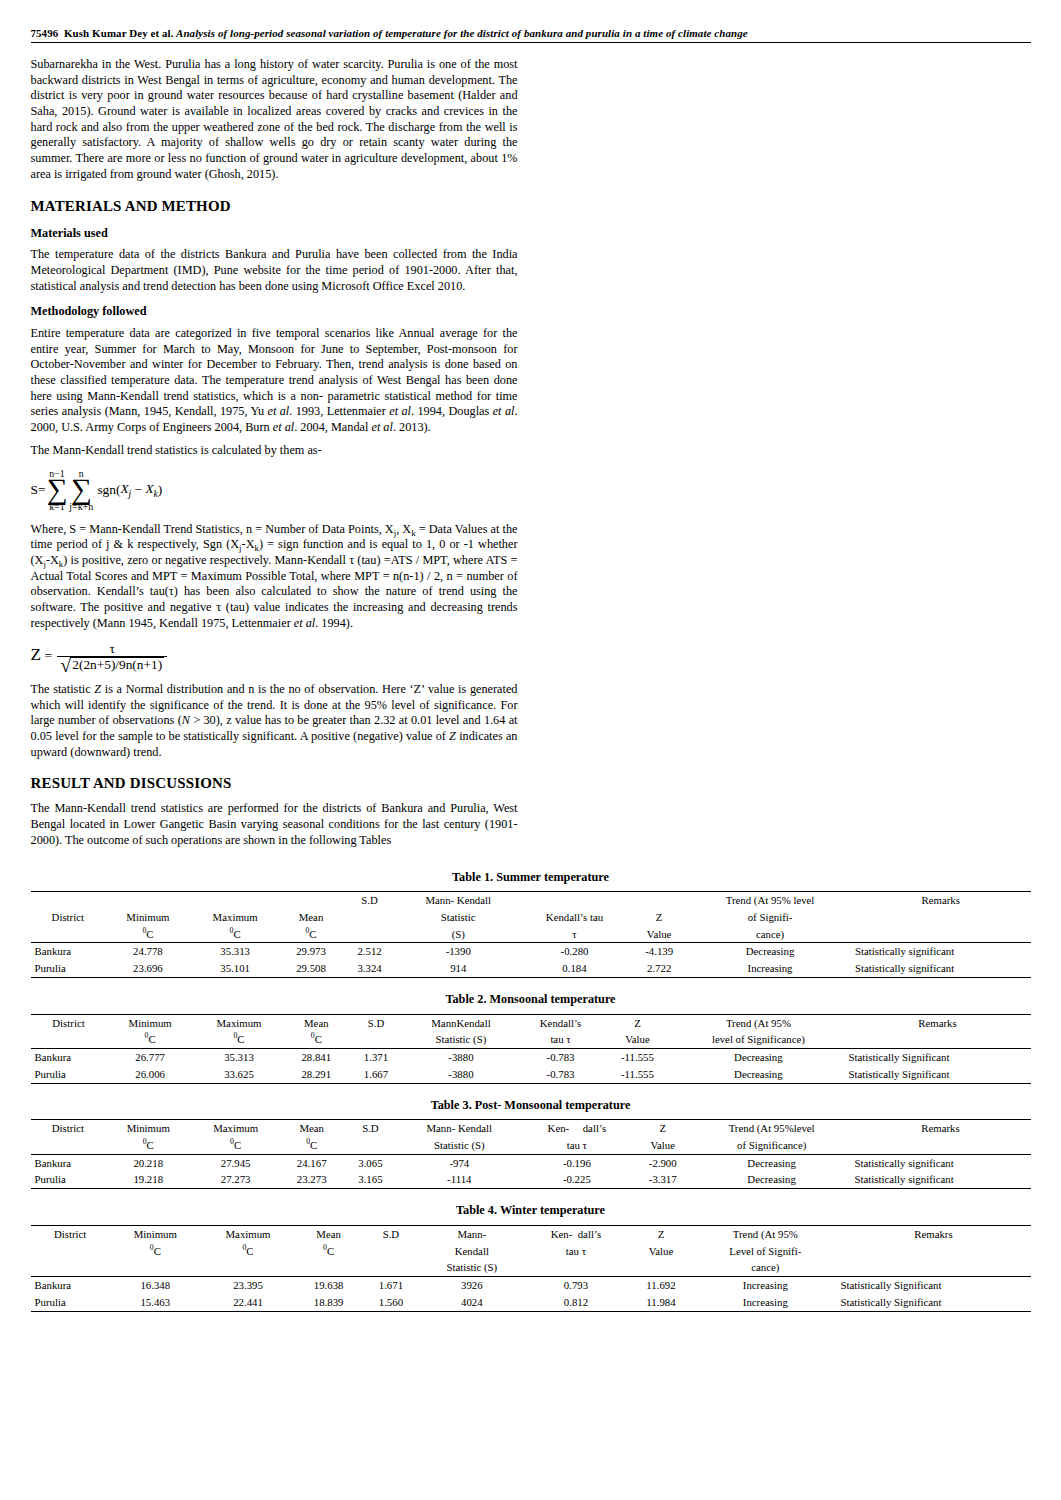75496 Kush Kumar Dey et al. Analysis of long-period seasonal variation of temperature for the district of bankura and purulia in a time of climate change
Subarnarekha in the West. Purulia has a long history of water scarcity. Purulia is one of the most backward districts in West Bengal in terms of agriculture, economy and human development. The district is very poor in ground water resources because of hard crystalline basement (Halder and Saha, 2015). Ground water is available in localized areas covered by cracks and crevices in the hard rock and also from the upper weathered zone of the bed rock. The discharge from the well is generally satisfactory. A majority of shallow wells go dry or retain scanty water during the summer. There are more or less no function of ground water in agriculture development, about 1% area is irrigated from ground water (Ghosh, 2015).
MATERIALS AND METHOD
Materials used
The temperature data of the districts Bankura and Purulia have been collected from the India Meteorological Department (IMD), Pune website for the time period of 1901-2000. After that, statistical analysis and trend detection has been done using Microsoft Office Excel 2010.
Methodology followed
Entire temperature data are categorized in five temporal scenarios like Annual average for the entire year, Summer for March to May, Monsoon for June to September, Post-monsoon for October-November and winter for December to February. Then, trend analysis is done based on these classified temperature data. The temperature trend analysis of West Bengal has been done here using Mann-Kendall trend statistics, which is a non- parametric statistical method for time series analysis (Mann, 1945, Kendall, 1975, Yu et al. 1993, Lettenmaier et al. 1994, Douglas et al. 2000, U.S. Army Corps of Engineers 2004, Burn et al. 2004, Mandal et al. 2013).
The Mann-Kendall trend statistics is calculated by them as-
S=n−1∑k=1 n∑j=k+n sgn(Xj − Xk)
Where, S = Mann-Kendall Trend Statistics, n = Number of Data Points, Xj, Xk = Data Values at the time period of j & k respectively, Sgn (Xj-Xk) = sign function and is equal to 1, 0 or -1 whether (Xj-Xk) is positive, zero or negative respectively. Mann-Kendall τ (tau) =ATS / MPT, where ATS = Actual Total Scores and MPT = Maximum Possible Total, where MPT = n(n-1) / 2, n = number of observation. Kendall’s tau(τ) has been also calculated to show the nature of trend using the software. The positive and negative τ (tau) value indicates the increasing and decreasing trends respectively (Mann 1945, Kendall 1975, Lettenmaier et al. 1994).
Z = τ 2(2n+5)/9n(n+1)
The statistic Z is a Normal distribution and n is the no of observation. Here ‘Z’ value is generated which will identify the significance of the trend. It is done at the 95% level of significance. For large number of observations (N > 30), z value has to be greater than 2.32 at 0.01 level and 1.64 at 0.05 level for the sample to be statistically significant. A positive (negative) value of Z indicates an upward (downward) trend.
RESULT AND DISCUSSIONS
The Mann-Kendall trend statistics are performed for the districts of Bankura and Purulia, West Bengal located in Lower Gangetic Basin varying seasonal conditions for the last century (1901-2000). The outcome of such operations are shown in the following Tables
Table 1. Summer temperature
| | | | | S.D | Mann- Kendall | | | Trend (At 95% level | Remarks |
| --- | --- | --- | --- | --- | --- | --- | --- | --- | --- |
| District | Minimum | Maximum | Mean | | Statistic | Kendall’s tau | Z | of Signifi- | |
| | 0 C | 0 C | 0 C | | (S) | τ | Value | cance) | |
| Bankura | 24.778 | 35.313 | 29.973 | 2.512 | -1390 | -0.280 | -4.139 | Decreasing | Statistically significant |
| Purulia | 23.696 | 35.101 | 29.508 | 3.324 | 914 | 0.184 | 2.722 | Increasing | Statistically significant |
Table 2. Monsoonal temperature
| District | Minimum | Maximum | Mean | S.D | MannKendall | Kendall’s | Z | Trend (At 95% | Remarks |
| --- | --- | --- | --- | --- | --- | --- | --- | --- | --- |
| | 0 C | 0 C | 0 C | | Statistic (S) | tau τ | Value | level of Significance) | |
| Bankura | 26.777 | 35.313 | 28.841 | 1.371 | -3880 | -0.783 | -11.555 | Decreasing | Statistically Significant |
| Purulia | 26.006 | 33.625 | 28.291 | 1.667 | -3880 | -0.783 | -11.555 | Decreasing | Statistically Significant |
Table 3. Post- Monsoonal temperature
| District | Minimum | Maximum | Mean | S.D | Mann- Kendall | Ken- dall’s | Z | Trend (At 95%level | Remarks |
| --- | --- | --- | --- | --- | --- | --- | --- | --- | --- |
| | 0 C | 0 C | 0 C | | Statistic (S) | tau τ | Value | of Significance) | |
| Bankura | 20.218 | 27.945 | 24.167 | 3.065 | -974 | -0.196 | -2.900 | Decreasing | Statistically significant |
| Purulia | 19.218 | 27.273 | 23.273 | 3.165 | -1114 | -0.225 | -3.317 | Decreasing | Statistically significant |
Table 4. Winter temperature
| District | Minimum | Maximum | Mean | S.D | Mann- | Ken- dall’s | Z | Trend (At 95% | Remakrs |
| --- | --- | --- | --- | --- | --- | --- | --- | --- | --- |
| | 0 C | 0 C | 0 C | | Kendall | tau τ | Value | Level of Signifi- | |
| | | | | | Statistic (S) | | | cance) | |
| Bankura | 16.348 | 23.395 | 19.638 | 1.671 | 3926 | 0.793 | 11.692 | Increasing | Statistically Significant |
| Purulia | 15.463 | 22.441 | 18.839 | 1.560 | 4024 | 0.812 | 11.984 | Increasing | Statistically Significant |